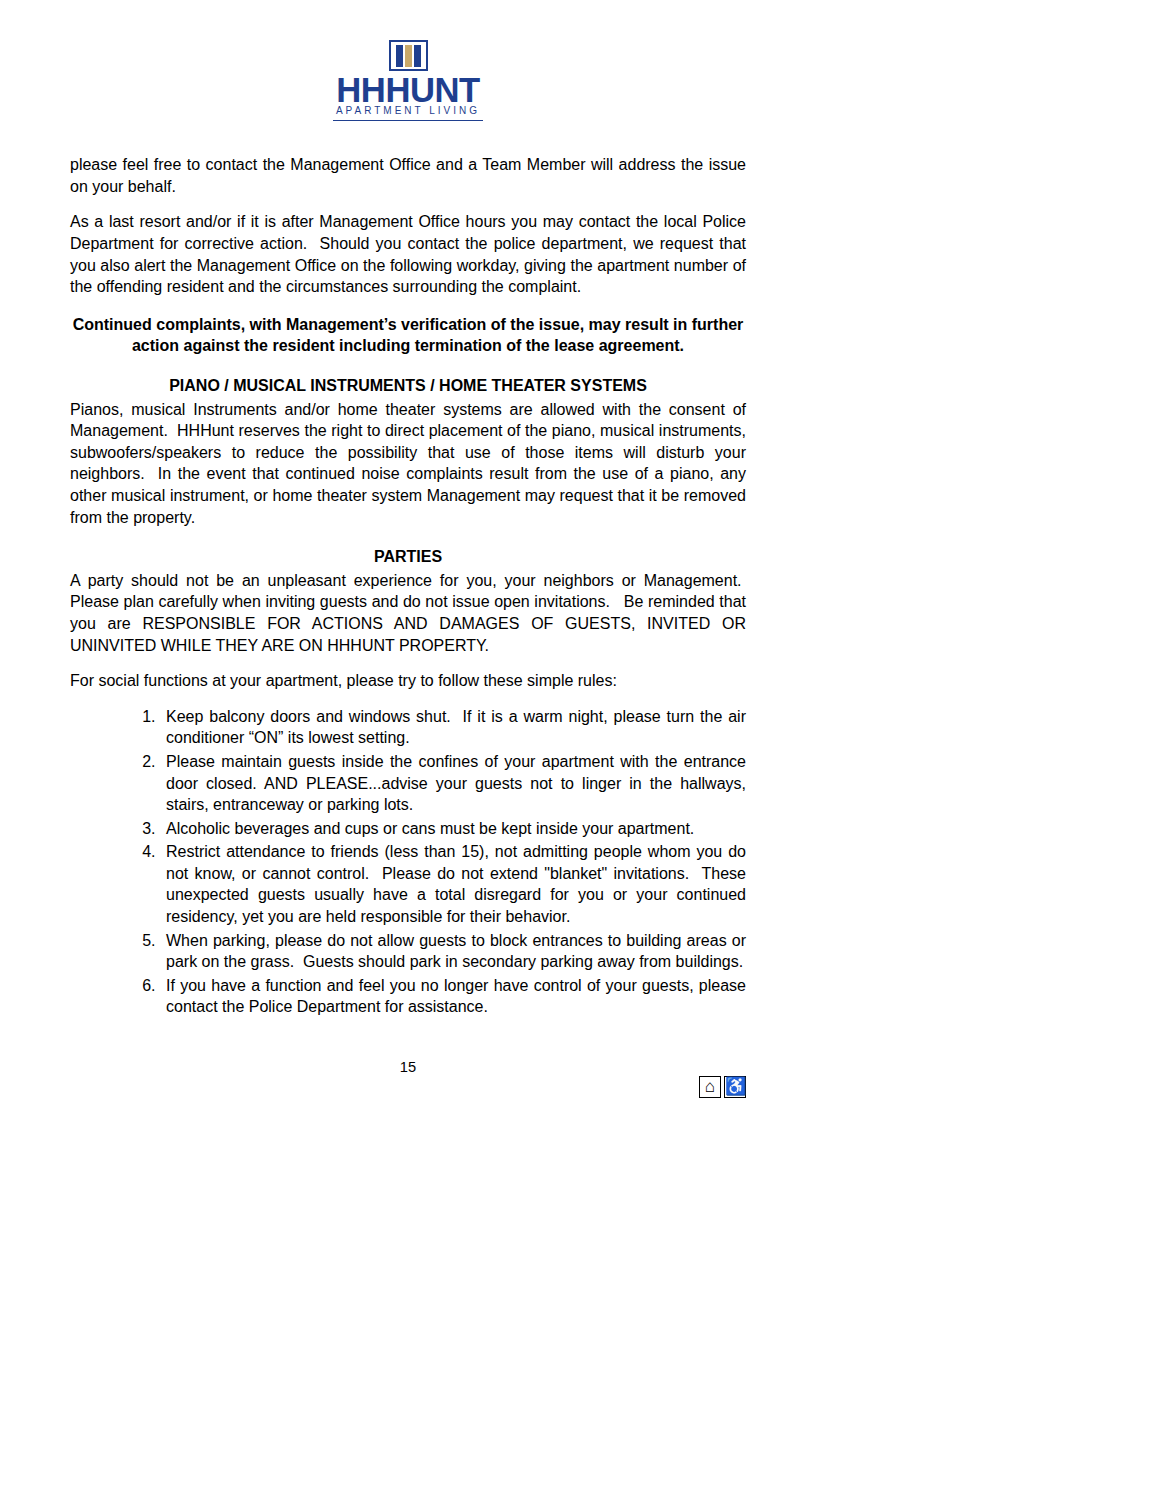HHHUNT APARTMENT LIVING
please feel free to contact the Management Office and a Team Member will address the issue on your behalf.
As a last resort and/or if it is after Management Office hours you may contact the local Police Department for corrective action. Should you contact the police department, we request that you also alert the Management Office on the following workday, giving the apartment number of the offending resident and the circumstances surrounding the complaint.
Continued complaints, with Management’s verification of the issue, may result in further action against the resident including termination of the lease agreement.
PIANO / MUSICAL INSTRUMENTS / HOME THEATER SYSTEMS
Pianos, musical Instruments and/or home theater systems are allowed with the consent of Management. HHHunt reserves the right to direct placement of the piano, musical instruments, subwoofers/speakers to reduce the possibility that use of those items will disturb your neighbors. In the event that continued noise complaints result from the use of a piano, any other musical instrument, or home theater system Management may request that it be removed from the property.
PARTIES
A party should not be an unpleasant experience for you, your neighbors or Management. Please plan carefully when inviting guests and do not issue open invitations. Be reminded that you are RESPONSIBLE FOR ACTIONS AND DAMAGES OF GUESTS, INVITED OR UNINVITED WHILE THEY ARE ON HHHUNT PROPERTY.
For social functions at your apartment, please try to follow these simple rules:
Keep balcony doors and windows shut. If it is a warm night, please turn the air conditioner “ON” its lowest setting.
Please maintain guests inside the confines of your apartment with the entrance door closed. AND PLEASE...advise your guests not to linger in the hallways, stairs, entranceway or parking lots.
Alcoholic beverages and cups or cans must be kept inside your apartment.
Restrict attendance to friends (less than 15), not admitting people whom you do not know, or cannot control. Please do not extend "blanket" invitations. These unexpected guests usually have a total disregard for you or your continued residency, yet you are held responsible for their behavior.
When parking, please do not allow guests to block entrances to building areas or park on the grass. Guests should park in secondary parking away from buildings.
If you have a function and feel you no longer have control of your guests, please contact the Police Department for assistance.
15
⌂♿